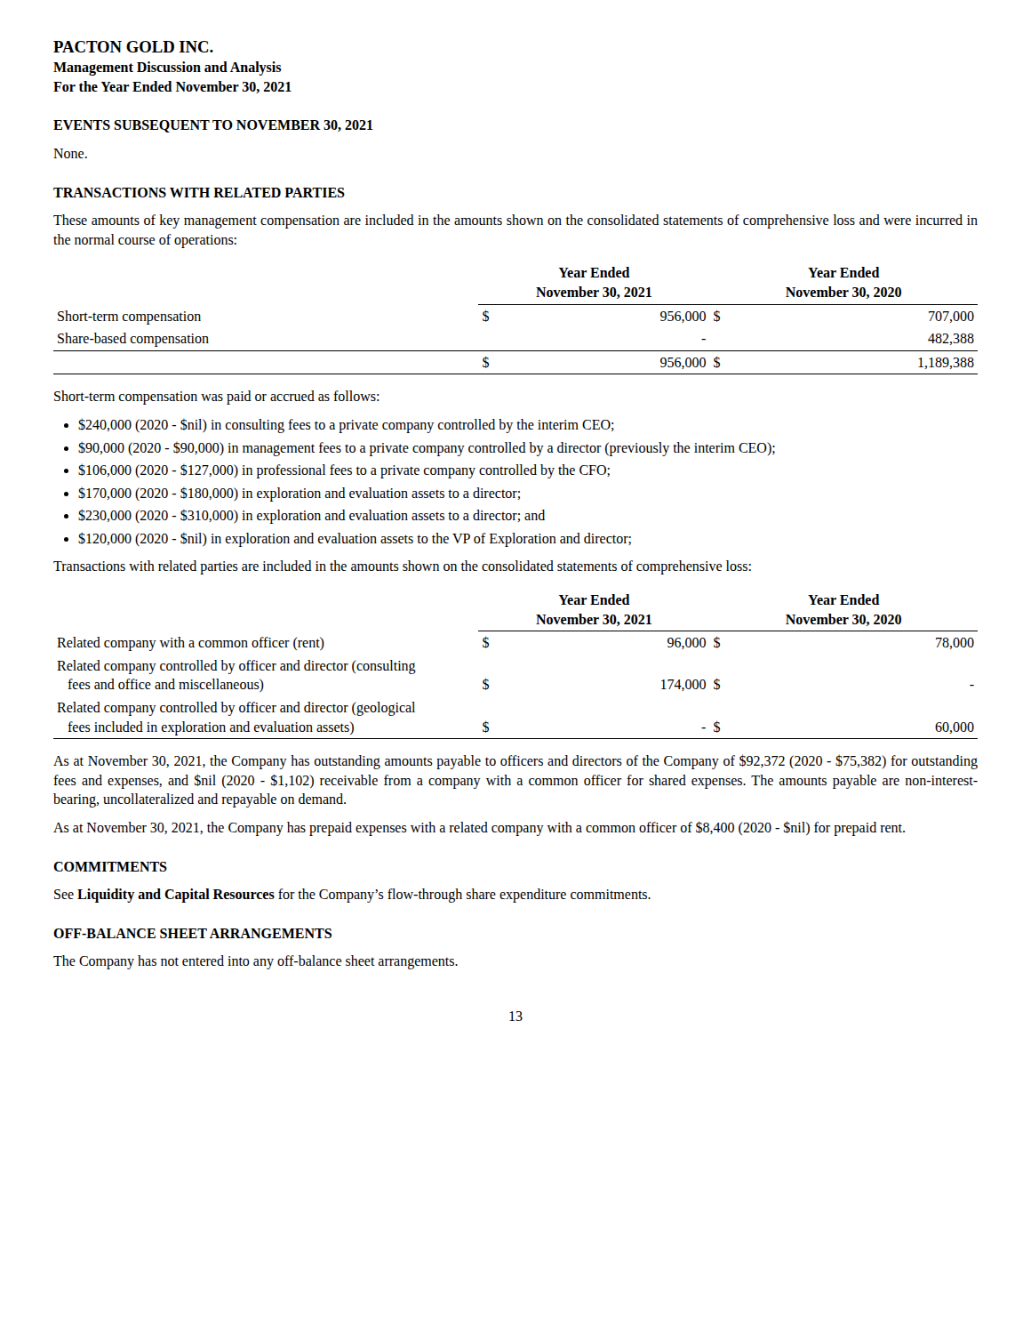PACTON GOLD INC.
Management Discussion and Analysis
For the Year Ended November 30, 2021
EVENTS SUBSEQUENT TO NOVEMBER 30, 2021
None.
TRANSACTIONS WITH RELATED PARTIES
These amounts of key management compensation are included in the amounts shown on the consolidated statements of comprehensive loss and were incurred in the normal course of operations:
| | Year Ended November 30, 2021 | Year Ended November 30, 2020 |
| --- | --- | --- |
| Short-term compensation | $ | 956,000 | $ | 707,000 |
| Share-based compensation | | - | | 482,388 |
| | $ | 956,000 | $ | 1,189,388 |
Short-term compensation was paid or accrued as follows:
$240,000 (2020 - $nil) in consulting fees to a private company controlled by the interim CEO;
$90,000 (2020 - $90,000) in management fees to a private company controlled by a director (previously the interim CEO);
$106,000 (2020 - $127,000) in professional fees to a private company controlled by the CFO;
$170,000 (2020 - $180,000) in exploration and evaluation assets to a director;
$230,000 (2020 - $310,000) in exploration and evaluation assets to a director; and
$120,000 (2020 - $nil) in exploration and evaluation assets to the VP of Exploration and director;
Transactions with related parties are included in the amounts shown on the consolidated statements of comprehensive loss:
| | Year Ended November 30, 2021 | Year Ended November 30, 2020 |
| --- | --- | --- |
| Related company with a common officer (rent) | $ | 96,000 | $ | 78,000 |
| Related company controlled by officer and director (consulting fees and office and miscellaneous) | $ | 174,000 | $ | - |
| Related company controlled by officer and director (geological fees included in exploration and evaluation assets) | $ | - | $ | 60,000 |
As at November 30, 2021, the Company has outstanding amounts payable to officers and directors of the Company of $92,372 (2020 - $75,382) for outstanding fees and expenses, and $nil (2020 - $1,102) receivable from a company with a common officer for shared expenses. The amounts payable are non-interest-bearing, uncollateralized and repayable on demand.
As at November 30, 2021, the Company has prepaid expenses with a related company with a common officer of $8,400 (2020 - $nil) for prepaid rent.
COMMITMENTS
See Liquidity and Capital Resources for the Company’s flow-through share expenditure commitments.
OFF-BALANCE SHEET ARRANGEMENTS
The Company has not entered into any off-balance sheet arrangements.
13